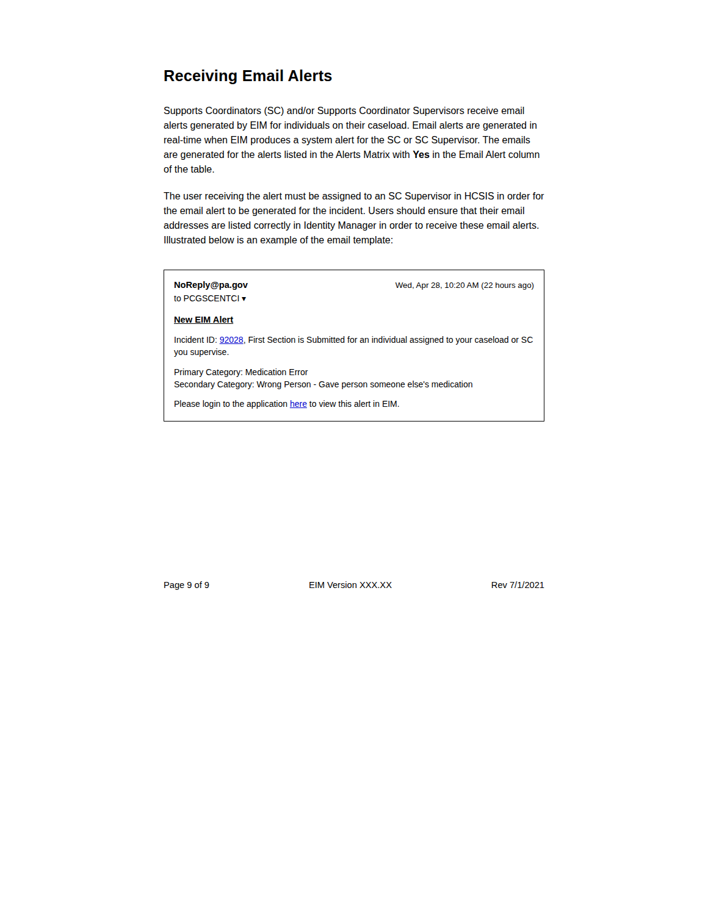Receiving Email Alerts
Supports Coordinators (SC) and/or Supports Coordinator Supervisors receive email alerts generated by EIM for individuals on their caseload. Email alerts are generated in real-time when EIM produces a system alert for the SC or SC Supervisor. The emails are generated for the alerts listed in the Alerts Matrix with Yes in the Email Alert column of the table.
The user receiving the alert must be assigned to an SC Supervisor in HCSIS in order for the email alert to be generated for the incident. Users should ensure that their email addresses are listed correctly in Identity Manager in order to receive these email alerts. Illustrated below is an example of the email template:
NoReply@pa.gov Wed, Apr 28, 10:20 AM (22 hours ago)
to PCGSCENTCI ▾
New EIM Alert
Incident ID: 92028, First Section is Submitted for an individual assigned to your caseload or SC you supervise.
Primary Category: Medication Error
Secondary Category: Wrong Person - Gave person someone else's medication
Please login to the application here to view this alert in EIM.
Page 9 of 9 EIM Version XXX.XX Rev 7/1/2021